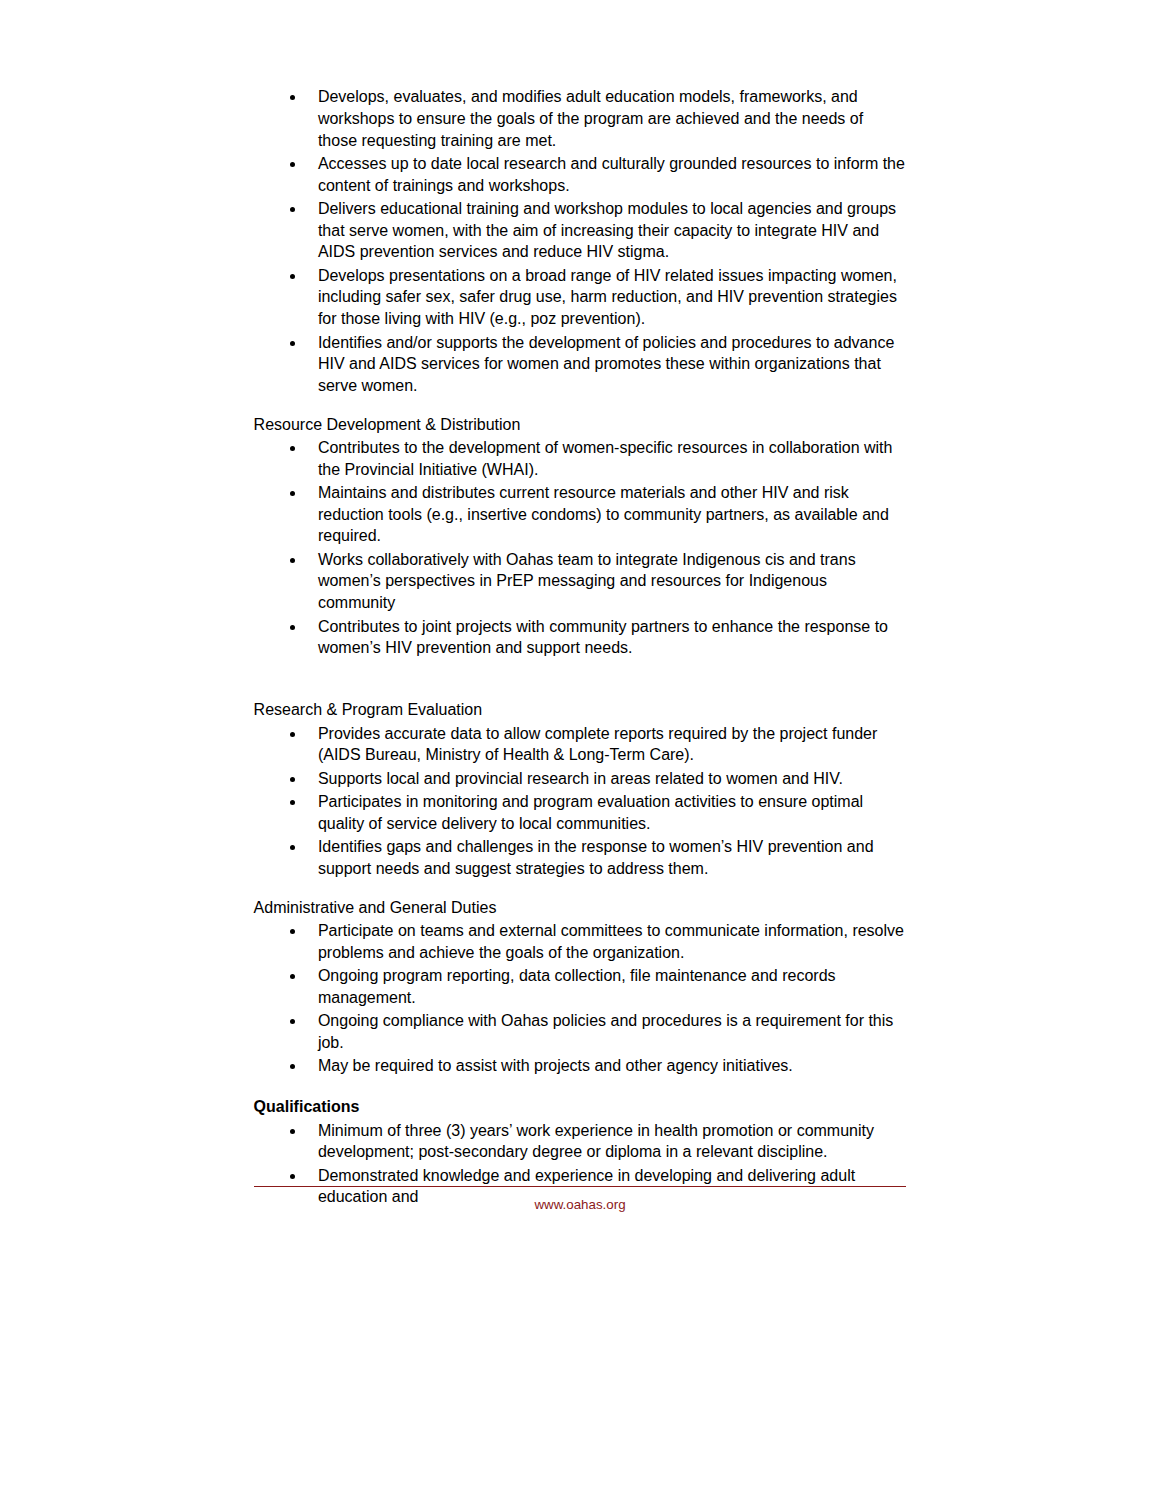Develops, evaluates, and modifies adult education models, frameworks, and workshops to ensure the goals of the program are achieved and the needs of those requesting training are met.
Accesses up to date local research and culturally grounded resources to inform the content of trainings and workshops.
Delivers educational training and workshop modules to local agencies and groups that serve women, with the aim of increasing their capacity to integrate HIV and AIDS prevention services and reduce HIV stigma.
Develops presentations on a broad range of HIV related issues impacting women, including safer sex, safer drug use, harm reduction, and HIV prevention strategies for those living with HIV (e.g., poz prevention).
Identifies and/or supports the development of policies and procedures to advance HIV and AIDS services for women and promotes these within organizations that serve women.
Resource Development & Distribution
Contributes to the development of women-specific resources in collaboration with the Provincial Initiative (WHAI).
Maintains and distributes current resource materials and other HIV and risk reduction tools (e.g., insertive condoms) to community partners, as available and required.
Works collaboratively with Oahas team to integrate Indigenous cis and trans women’s perspectives in PrEP messaging and resources for Indigenous community
Contributes to joint projects with community partners to enhance the response to women’s HIV prevention and support needs.
Research & Program Evaluation
Provides accurate data to allow complete reports required by the project funder (AIDS Bureau, Ministry of Health & Long-Term Care).
Supports local and provincial research in areas related to women and HIV.
Participates in monitoring and program evaluation activities to ensure optimal quality of service delivery to local communities.
Identifies gaps and challenges in the response to women’s HIV prevention and support needs and suggest strategies to address them.
Administrative and General Duties
Participate on teams and external committees to communicate information, resolve problems and achieve the goals of the organization.
Ongoing program reporting, data collection, file maintenance and records management.
Ongoing compliance with Oahas policies and procedures is a requirement for this job.
May be required to assist with projects and other agency initiatives.
Qualifications
Minimum of three (3) years’ work experience in health promotion or community development; post-secondary degree or diploma in a relevant discipline.
Demonstrated knowledge and experience in developing and delivering adult education and
www.oahas.org